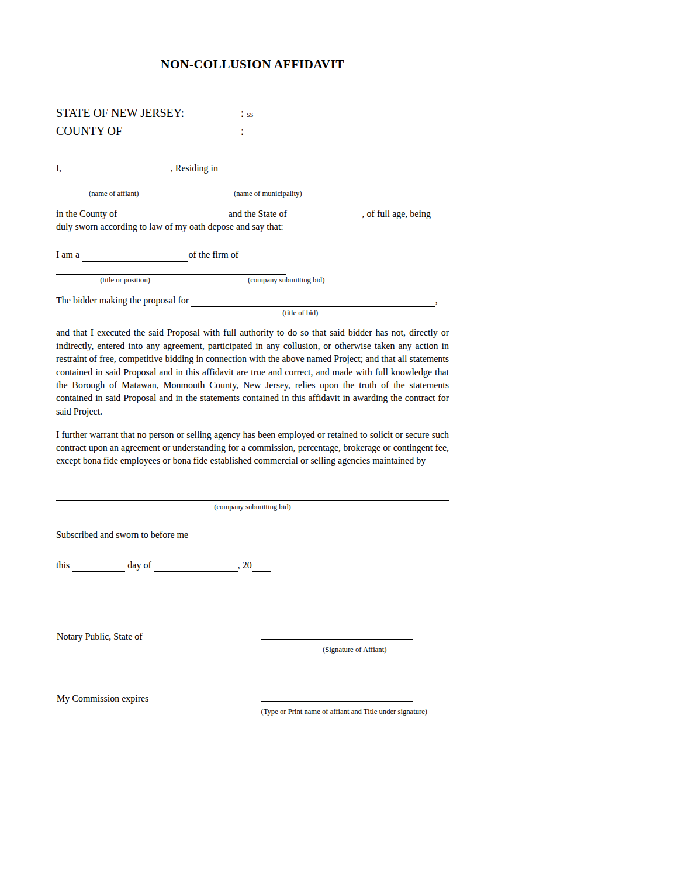NON-COLLUSION AFFIDAVIT
| STATE OF NEW JERSEY: | : ss |
| COUNTY OF | : |
I, , Residing in
(name of affiant) (name of municipality)
in the County of and the State of , of full age, being duly sworn according to law of my oath depose and say that:
I am a of the firm of
(title or position) (company submitting bid)
The bidder making the proposal for ,
(title of bid)
and that I executed the said Proposal with full authority to do so that said bidder has not, directly or indirectly, entered into any agreement, participated in any collusion, or otherwise taken any action in restraint of free, competitive bidding in connection with the above named Project; and that all statements contained in said Proposal and in this affidavit are true and correct, and made with full knowledge that the Borough of Matawan, Monmouth County, New Jersey, relies upon the truth of the statements contained in said Proposal and in the statements contained in this affidavit in awarding the contract for said Project.
I further warrant that no person or selling agency has been employed or retained to solicit or secure such contract upon an agreement or understanding for a commission, percentage, brokerage or contingent fee, except bona fide employees or bona fide established commercial or selling agencies maintained by
(company submitting bid)
Subscribed and sworn to before me
this day of , 20
| Notary Public, State of | |
| | (Signature of Affiant) |
| My Commission expires | |
| | (Type or Print name of affiant and Title under signature) |